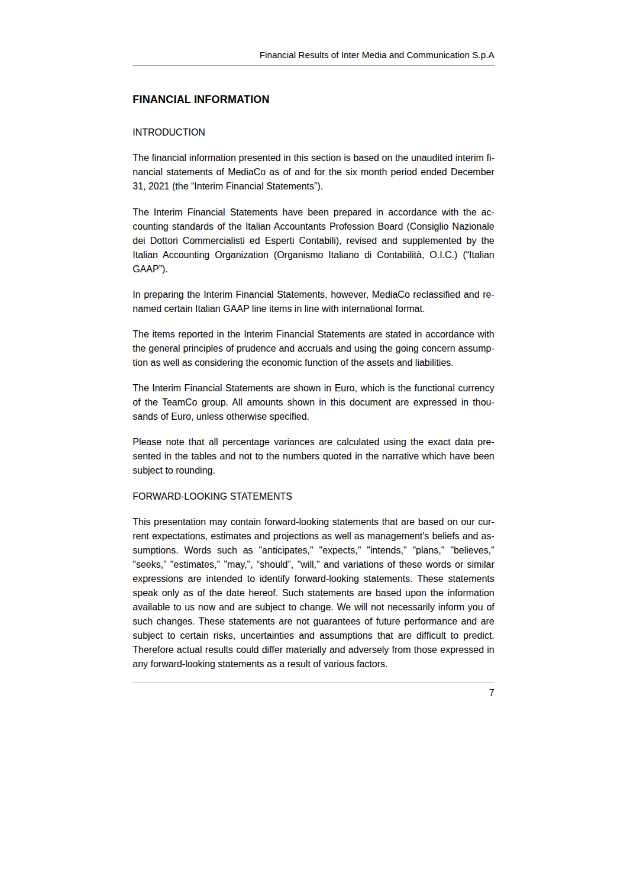Financial Results of Inter Media and Communication S.p.A
FINANCIAL INFORMATION
INTRODUCTION
The financial information presented in this section is based on the unaudited interim financial statements of MediaCo as of and for the six month period ended December 31, 2021 (the “Interim Financial Statements”).
The Interim Financial Statements have been prepared in accordance with the accounting standards of the Italian Accountants Profession Board (Consiglio Nazionale dei Dottori Commercialisti ed Esperti Contabili), revised and supplemented by the Italian Accounting Organization (Organismo Italiano di Contabilità, O.I.C.) (“Italian GAAP”).
In preparing the Interim Financial Statements, however, MediaCo reclassified and renamed certain Italian GAAP line items in line with international format.
The items reported in the Interim Financial Statements are stated in accordance with the general principles of prudence and accruals and using the going concern assumption as well as considering the economic function of the assets and liabilities.
The Interim Financial Statements are shown in Euro, which is the functional currency of the TeamCo group. All amounts shown in this document are expressed in thousands of Euro, unless otherwise specified.
Please note that all percentage variances are calculated using the exact data presented in the tables and not to the numbers quoted in the narrative which have been subject to rounding.
FORWARD-LOOKING STATEMENTS
This presentation may contain forward-looking statements that are based on our current expectations, estimates and projections as well as management's beliefs and assumptions. Words such as "anticipates," "expects," "intends," "plans," "believes," "seeks,” "estimates," "may,", “should”, "will," and variations of these words or similar expressions are intended to identify forward-looking statements. These statements speak only as of the date hereof. Such statements are based upon the information available to us now and are subject to change. We will not necessarily inform you of such changes. These statements are not guarantees of future performance and are subject to certain risks, uncertainties and assumptions that are difficult to predict. Therefore actual results could differ materially and adversely from those expressed in any forward-looking statements as a result of various factors.
7